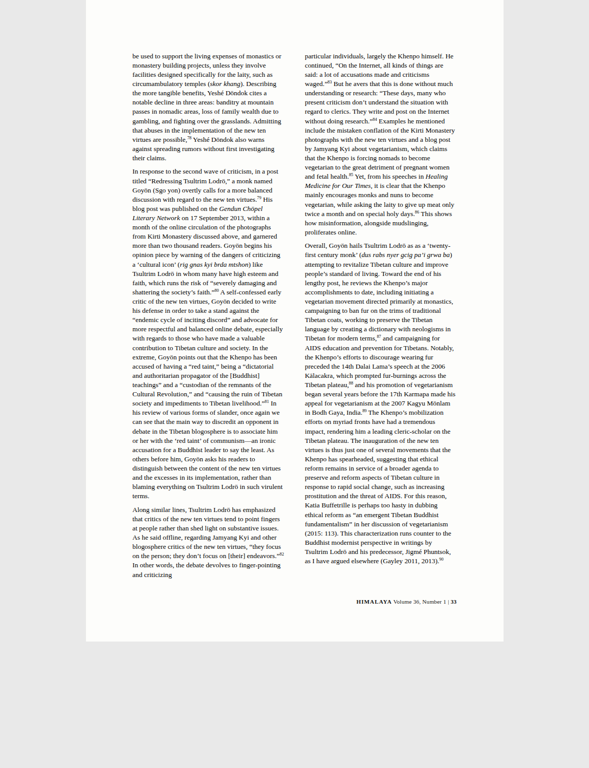be used to support the living expenses of monastics or monastery building projects, unless they involve facilities designed specifically for the laity, such as circumambulatory temples (skor khang). Describing the more tangible benefits, Yeshé Döndok cites a notable decline in three areas: banditry at mountain passes in nomadic areas, loss of family wealth due to gambling, and fighting over the grasslands. Admitting that abuses in the implementation of the new ten virtues are possible,78 Yeshé Döndok also warns against spreading rumors without first investigating their claims.
In response to the second wave of criticism, in a post titled “Redressing Tsultrim Lodrö,” a monk named Goyön (Sgo yon) overtly calls for a more balanced discussion with regard to the new ten virtues.79 His blog post was published on the Gendun Chöpel Literary Network on 17 September 2013, within a month of the online circulation of the photographs from Kirti Monastery discussed above, and garnered more than two thousand readers. Goyön begins his opinion piece by warning of the dangers of criticizing a ‘cultural icon’ (rig gnas kyi brda mtshon) like Tsultrim Lodrö in whom many have high esteem and faith, which runs the risk of “severely damaging and shattering the society’s faith.”80 A self-confessed early critic of the new ten virtues, Goyön decided to write his defense in order to take a stand against the “endemic cycle of inciting discord” and advocate for more respectful and balanced online debate, especially with regards to those who have made a valuable contribution to Tibetan culture and society. In the extreme, Goyön points out that the Khenpo has been accused of having a “red taint,” being a “dictatorial and authoritarian propagator of the [Buddhist] teachings” and a “custodian of the remnants of the Cultural Revolution,” and “causing the ruin of Tibetan society and impediments to Tibetan livelihood.”81 In his review of various forms of slander, once again we can see that the main way to discredit an opponent in debate in the Tibetan blogosphere is to associate him or her with the ‘red taint’ of communism—an ironic accusation for a Buddhist leader to say the least. As others before him, Goyön asks his readers to distinguish between the content of the new ten virtues and the excesses in its implementation, rather than blaming everything on Tsultrim Lodrö in such virulent terms.
Along similar lines, Tsultrim Lodrö has emphasized that critics of the new ten virtues tend to point fingers at people rather than shed light on substantive issues. As he said offline, regarding Jamyang Kyi and other blogosphere critics of the new ten virtues, “they focus on the person; they don’t focus on [their] endeavors.”82 In other words, the debate devolves to finger-pointing and criticizing
particular individuals, largely the Khenpo himself. He continued, “On the Internet, all kinds of things are said: a lot of accusations made and criticisms waged.”83 But he avers that this is done without much understanding or research: “These days, many who present criticism don’t understand the situation with regard to clerics. They write and post on the Internet without doing research.”84 Examples he mentioned include the mistaken conflation of the Kirti Monastery photographs with the new ten virtues and a blog post by Jamyang Kyi about vegetarianism, which claims that the Khenpo is forcing nomads to become vegetarian to the great detriment of pregnant women and fetal health.85 Yet, from his speeches in Healing Medicine for Our Times, it is clear that the Khenpo mainly encourages monks and nuns to become vegetarian, while asking the laity to give up meat only twice a month and on special holy days.86 This shows how misinformation, alongside mudslinging, proliferates online.
Overall, Goyön hails Tsultrim Lodrö as as a ‘twenty-first century monk’ (dus rabs nyer gcig pa’i grwa ba) attempting to revitalize Tibetan culture and improve people’s standard of living. Toward the end of his lengthy post, he reviews the Khenpo’s major accomplishments to date, including initiating a vegetarian movement directed primarily at monastics, campaigning to ban fur on the trims of traditional Tibetan coats, working to preserve the Tibetan language by creating a dictionary with neologisms in Tibetan for modern terms,87 and campaigning for AIDS education and prevention for Tibetans. Notably, the Khenpo’s efforts to discourage wearing fur preceded the 14th Dalai Lama’s speech at the 2006 Kālacakra, which prompted fur-burnings across the Tibetan plateau,88 and his promotion of vegetarianism began several years before the 17th Karmapa made his appeal for vegetarianism at the 2007 Kagyu Mönlam in Bodh Gaya, India.89 The Khenpo’s mobilization efforts on myriad fronts have had a tremendous impact, rendering him a leading cleric-scholar on the Tibetan plateau. The inauguration of the new ten virtues is thus just one of several movements that the Khenpo has spearheaded, suggesting that ethical reform remains in service of a broader agenda to preserve and reform aspects of Tibetan culture in response to rapid social change, such as increasing prostitution and the threat of AIDS. For this reason, Katia Buffetrille is perhaps too hasty in dubbing ethical reform as “an emergent Tibetan Buddhist fundamentalism” in her discussion of vegetarianism (2015: 113). This characterization runs counter to the Buddhist modernist perspective in writings by Tsultrim Lodrö and his predecessor, Jigmé Phuntsok, as I have argued elsewhere (Gayley 2011, 2013).90
HIMALAYA Volume 36, Number 1 | 33